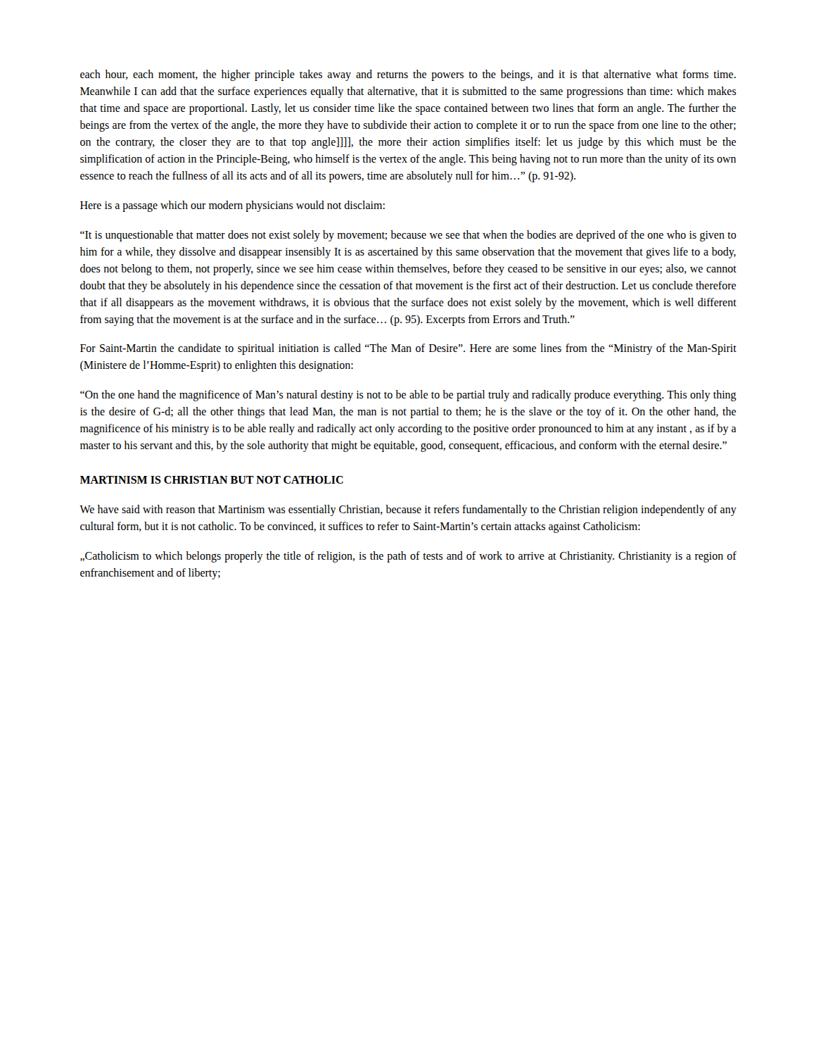each hour, each moment, the higher principle takes away and returns the powers to the beings, and it is that alternative what forms time. Meanwhile I can add that the surface experiences equally that alternative, that it is submitted to the same progressions than time: which makes that time and space are proportional. Lastly, let us consider time like the space contained between two lines that form an angle. The further the beings are from the vertex of the angle, the more they have to subdivide their action to complete it or to run the space from one line to the other; on the contrary, the closer they are to that top angle]]]], the more their action simplifies itself: let us judge by this which must be the simplification of action in the Principle-Being, who himself is the vertex of the angle. This being having not to run more than the unity of its own essence to reach the fullness of all its acts and of all its powers, time are absolutely null for him…” (p. 91-92).
Here is a passage which our modern physicians would not disclaim:
“It is unquestionable that matter does not exist solely by movement; because we see that when the bodies are deprived of the one who is given to him for a while, they dissolve and disappear insensibly It is as ascertained by this same observation that the movement that gives life to a body, does not belong to them, not properly, since we see him cease within themselves, before they ceased to be sensitive in our eyes; also, we cannot doubt that they be absolutely in his dependence since the cessation of that movement is the first act of their destruction. Let us conclude therefore that if all disappears as the movement withdraws, it is obvious that the surface does not exist solely by the movement, which is well different from saying that the movement is at the surface and in the surface… (p. 95). Excerpts from Errors and Truth.”
For Saint-Martin the candidate to spiritual initiation is called “The Man of Desire”. Here are some lines from the “Ministry of the Man-Spirit (Ministere de l’Homme-Esprit) to enlighten this designation:
“On the one hand the magnificence of Man’s natural destiny is not to be able to be partial truly and radically produce everything. This only thing is the desire of G-d; all the other things that lead Man, the man is not partial to them; he is the slave or the toy of it. On the other hand, the magnificence of his ministry is to be able really and radically act only according to the positive order pronounced to him at any instant , as if by a master to his servant and this, by the sole authority that might be equitable, good, consequent, efficacious, and conform with the eternal desire.”
MARTINISM IS CHRISTIAN BUT NOT CATHOLIC
We have said with reason that Martinism was essentially Christian, because it refers fundamentally to the Christian religion independently of any cultural form, but it is not catholic. To be convinced, it suffices to refer to Saint-Martin’s certain attacks against Catholicism:
„Catholicism to which belongs properly the title of religion, is the path of tests and of work to arrive at Christianity. Christianity is a region of enfranchisement and of liberty;